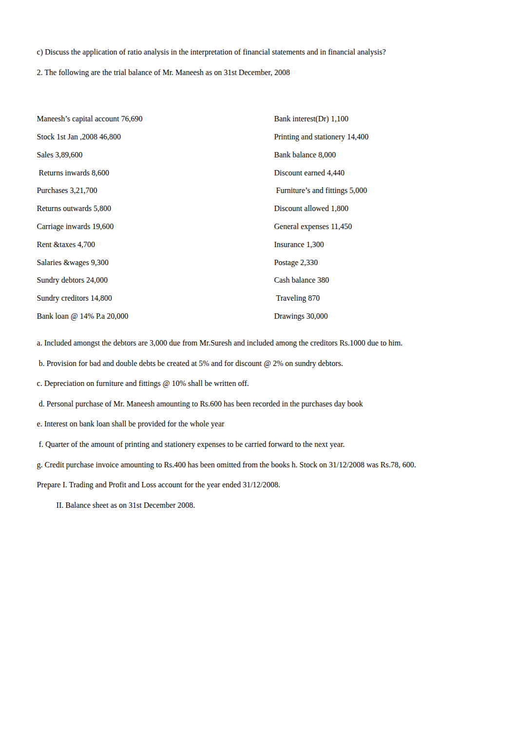c) Discuss the application of ratio analysis in the interpretation of financial statements and in financial analysis?
2. The following are the trial balance of Mr. Maneesh as on 31st December, 2008
| Maneesh’s capital account 76,690 | Bank interest(Dr) 1,100 |
| Stock 1st Jan ,2008 46,800 | Printing and stationery 14,400 |
| Sales 3,89,600 | Bank balance 8,000 |
| Returns inwards 8,600 | Discount earned 4,440 |
| Purchases 3,21,700 | Furniture’s and fittings 5,000 |
| Returns outwards 5,800 | Discount allowed 1,800 |
| Carriage inwards 19,600 | General expenses 11,450 |
| Rent &taxes 4,700 | Insurance 1,300 |
| Salaries &wages 9,300 | Postage 2,330 |
| Sundry debtors 24,000 | Cash balance 380 |
| Sundry creditors 14,800 | Traveling 870 |
| Bank loan @ 14% P.a 20,000 | Drawings 30,000 |
a. Included amongst the debtors are 3,000 due from Mr.Suresh and included among the creditors Rs.1000 due to him.
b. Provision for bad and double debts be created at 5% and for discount @ 2% on sundry debtors.
c. Depreciation on furniture and fittings @ 10% shall be written off.
d. Personal purchase of Mr. Maneesh amounting to Rs.600 has been recorded in the purchases day book
e. Interest on bank loan shall be provided for the whole year
f. Quarter of the amount of printing and stationery expenses to be carried forward to the next year.
g. Credit purchase invoice amounting to Rs.400 has been omitted from the books h. Stock on 31/12/2008 was Rs.78, 600.
Prepare I. Trading and Profit and Loss account for the year ended 31/12/2008.
II. Balance sheet as on 31st December 2008.